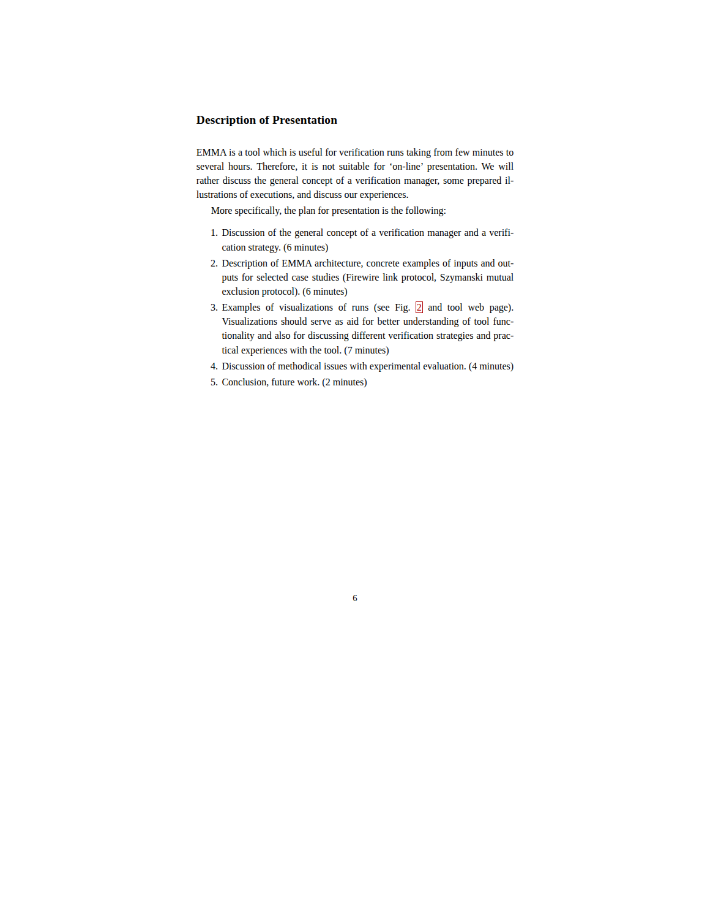Description of Presentation
EMMA is a tool which is useful for verification runs taking from few minutes to several hours. Therefore, it is not suitable for ‘on-line’ presentation. We will rather discuss the general concept of a verification manager, some prepared illustrations of executions, and discuss our experiences.
More specifically, the plan for presentation is the following:
Discussion of the general concept of a verification manager and a verification strategy. (6 minutes)
Description of EMMA architecture, concrete examples of inputs and outputs for selected case studies (Firewire link protocol, Szymanski mutual exclusion protocol). (6 minutes)
Examples of visualizations of runs (see Fig. 2 and tool web page). Visualizations should serve as aid for better understanding of tool functionality and also for discussing different verification strategies and practical experiences with the tool. (7 minutes)
Discussion of methodical issues with experimental evaluation. (4 minutes)
Conclusion, future work. (2 minutes)
6